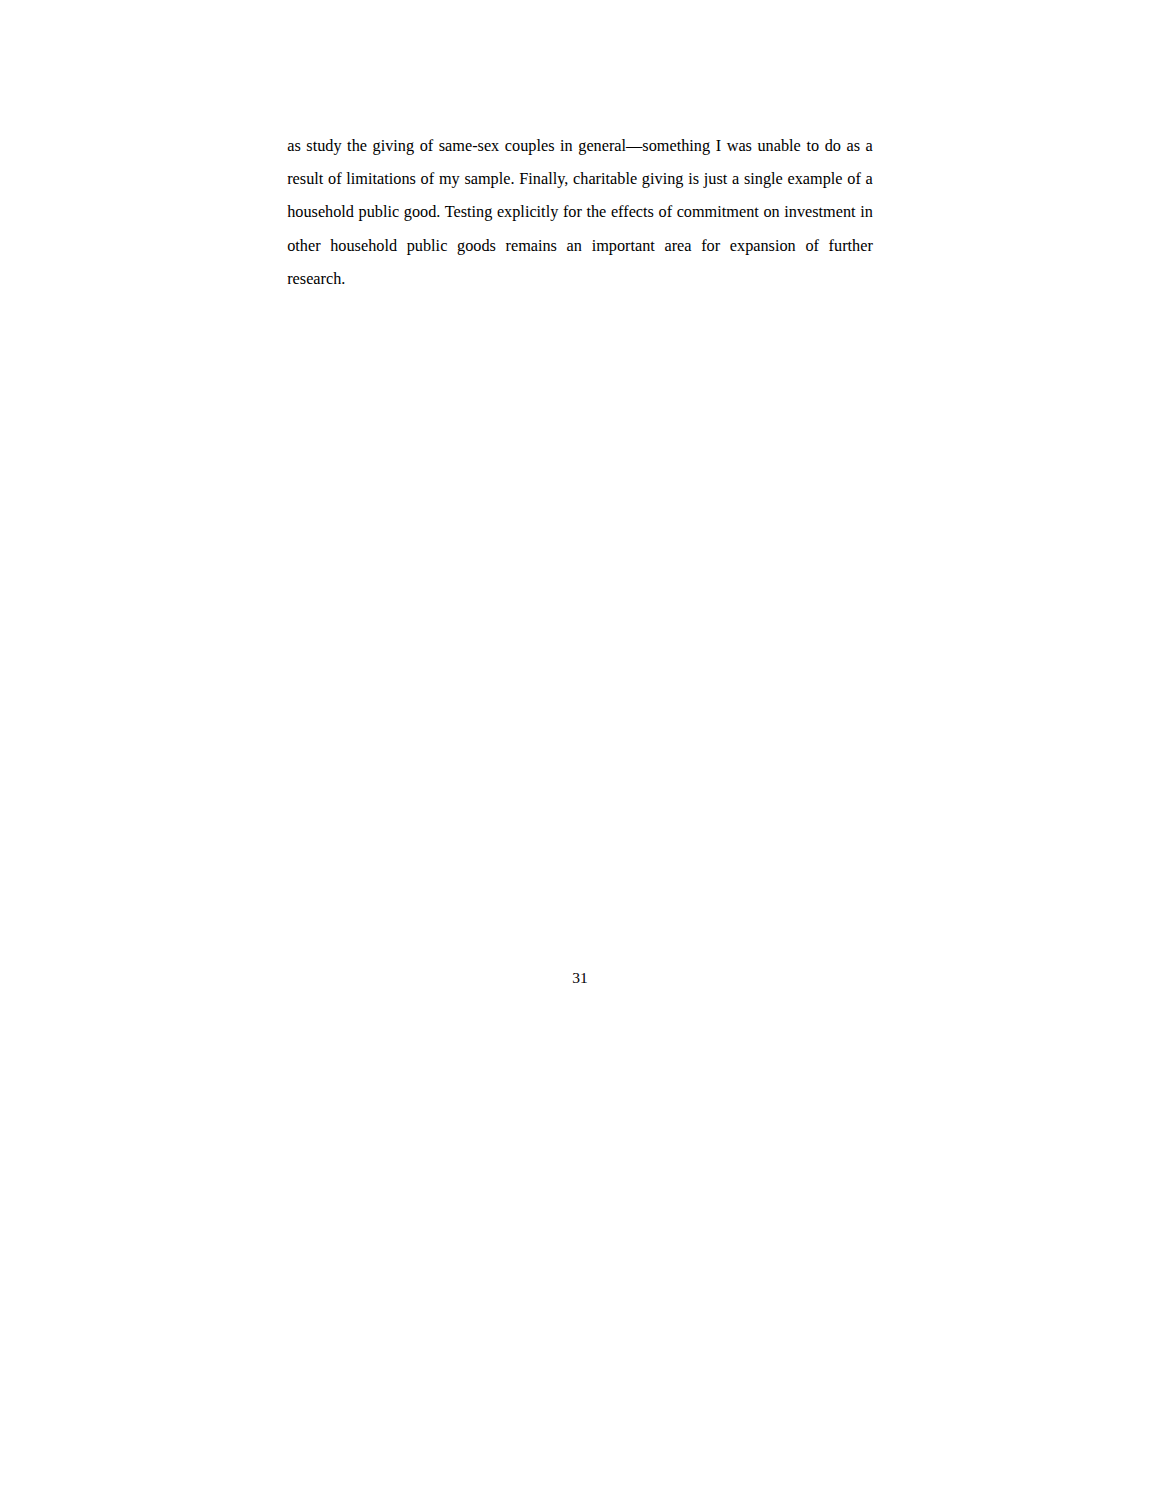as study the giving of same-sex couples in general—something I was unable to do as a result of limitations of my sample. Finally, charitable giving is just a single example of a household public good. Testing explicitly for the effects of commitment on investment in other household public goods remains an important area for expansion of further research.
31